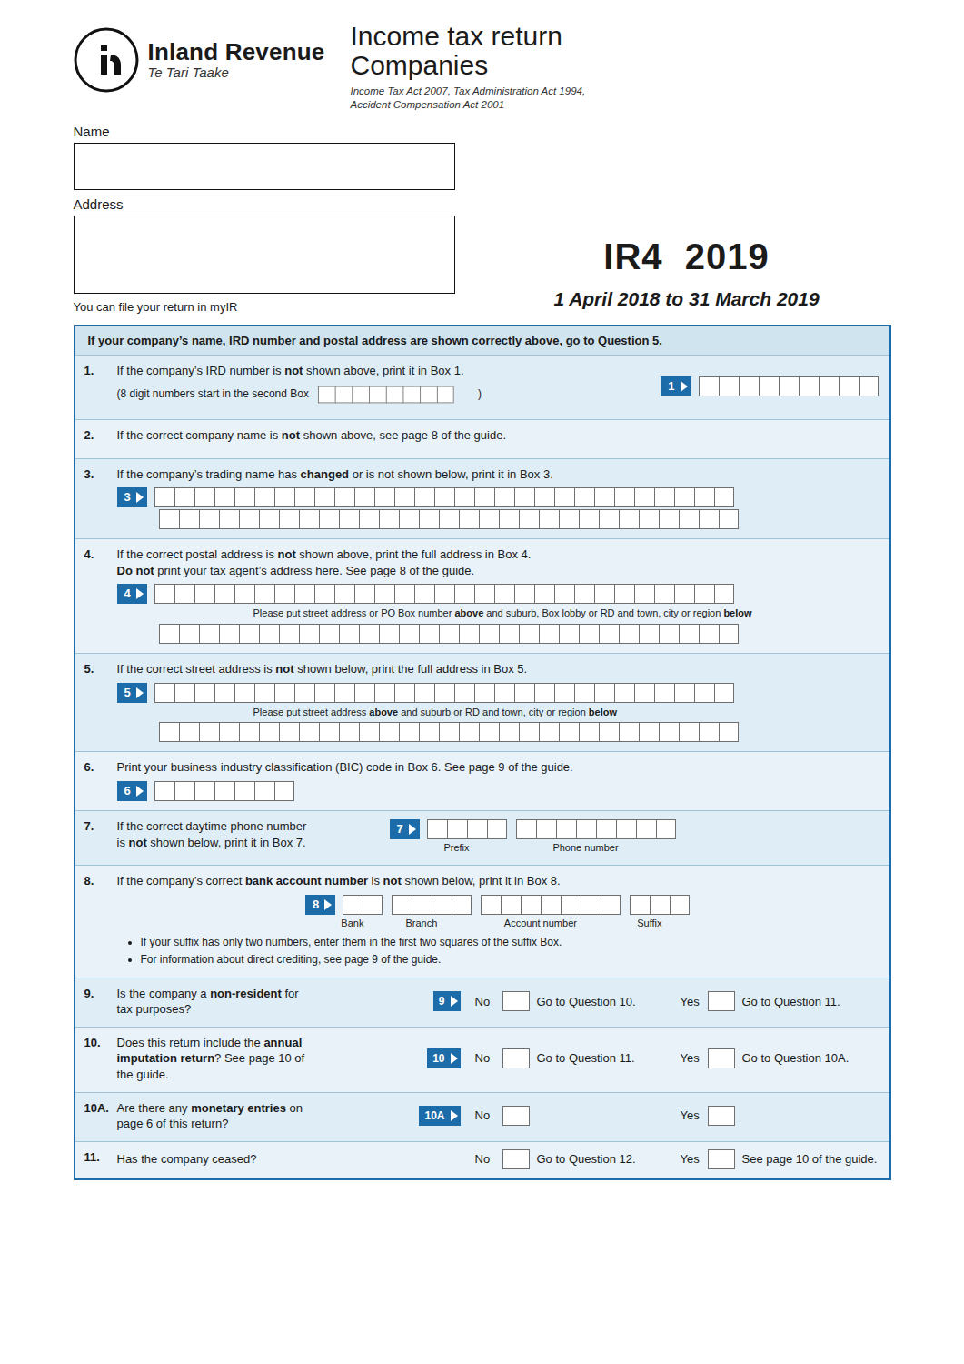Inland Revenue
Te Tari Taake
Income tax returnCompanies
Income Tax Act 2007, Tax Administration Act 1994,
Accident Compensation Act 2001
Name
Address
You can file your return in myIR
IR4 2019
1 April 2018 to 31 March 2019
If your company’s name, IRD number and postal address are shown correctly above, go to Question 5.
1.
If the company’s IRD number is not shown above, print it in Box 1.
(8 digit numbers start in the second Box )
1
2.
If the correct company name is not shown above, see page 8 of the guide.
3.
If the company’s trading name has changed or is not shown below, print it in Box 3.
3
4.
If the correct postal address is not shown above, print the full address in Box 4.
Do not print your tax agent’s address here. See page 8 of the guide.
4
Please put street address or PO Box number above and suburb, Box lobby or RD and town, city or region below
5.
If the correct street address is not shown below, print the full address in Box 5.
5
Please put street address above and suburb or RD and town, city or region below
6.
Print your business industry classification (BIC) code in Box 6. See page 9 of the guide.
6
7.
If the correct daytime phone number
is not shown below, print it in Box 7.
7
Prefix Phone number
8.
If the company’s correct bank account number is not shown below, print it in Box 8.
8
Bank Branch Account number Suffix
If your suffix has only two numbers, enter them in the first two squares of the suffix Box.
For information about direct crediting, see page 9 of the guide.
9.
Is the company a non-resident for
tax purposes?
9 No Go to Question 10. Yes Go to Question 11.
10.
Does this return include the annual
imputation return? See page 10 of
the guide.
10 No Go to Question 11. Yes Go to Question 10A.
10A.
Are there any monetary entries on
page 6 of this return?
10A No Yes
11.
Has the company ceased?
No Go to Question 12. Yes See page 10 of the guide.